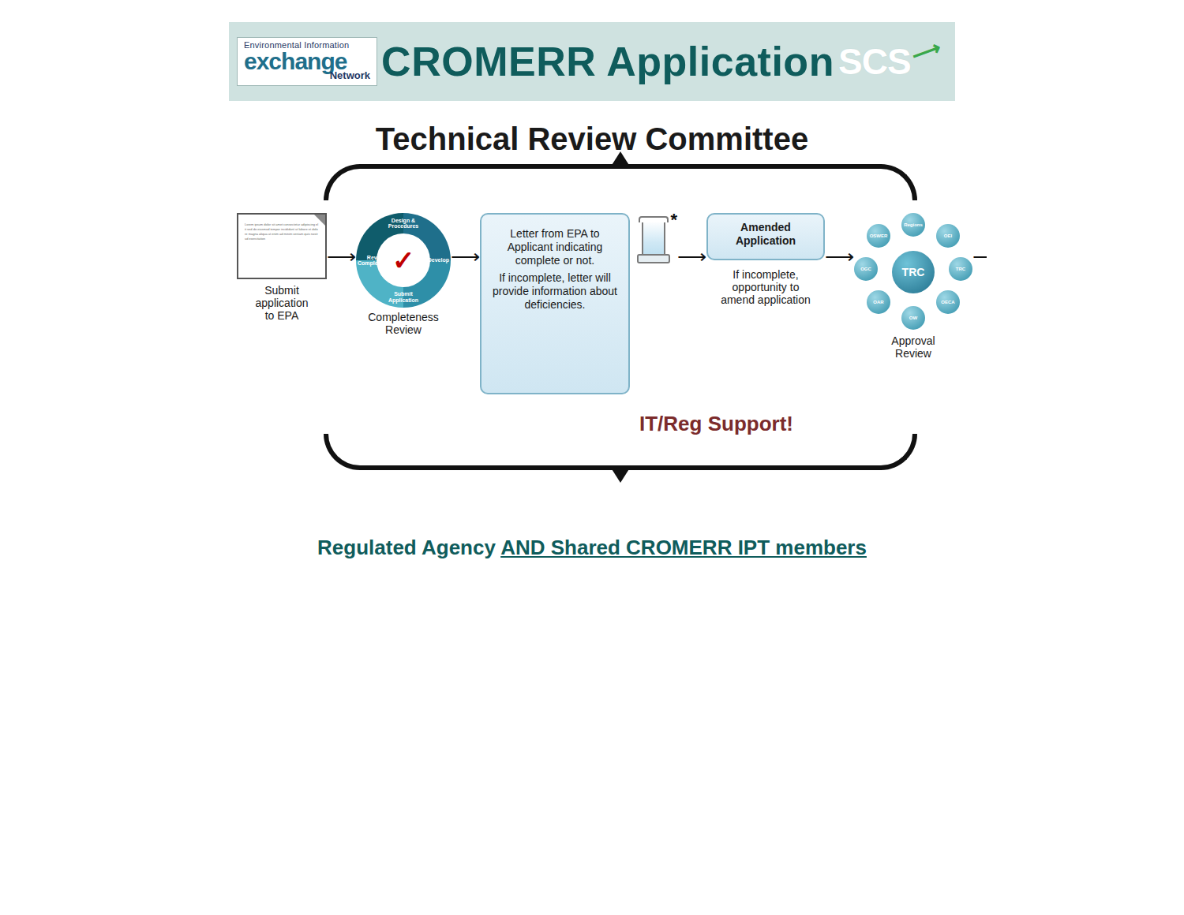Environmental Information
exchange
Network
CROMERR Application
⟶
SCS
Technical Review Committee
Lorem ipsum dolor sit amet consectetur adipiscing elit sed do eiusmod tempor incididunt ut labore et dolore magna aliqua ut enim ad minim veniam quis nostrud exercitation
Submit
application
to EPA
⟶
Design &
Procedures Develop Submit
Application Review
Completeness ✓
Completeness
Review
⟶
Letter from EPA to Applicant indicating complete or not.
If incomplete, letter will provide information about deficiencies.
*
⟶
Amended
Application
If incomplete,
opportunity to
amend application
⟶
Regions OEI TRC OECA OW OAR OGC OSWER TRC
Approval
Review
⟶
40
Part 3
Environmental Protection
Code of Federal Regulations
Subtitle B Chapter I Subchapter A
If approved, EPA
Publishes notice in the
Federal Register
IT/Reg Support!
Regulated Agency AND Shared CROMERR IPT members